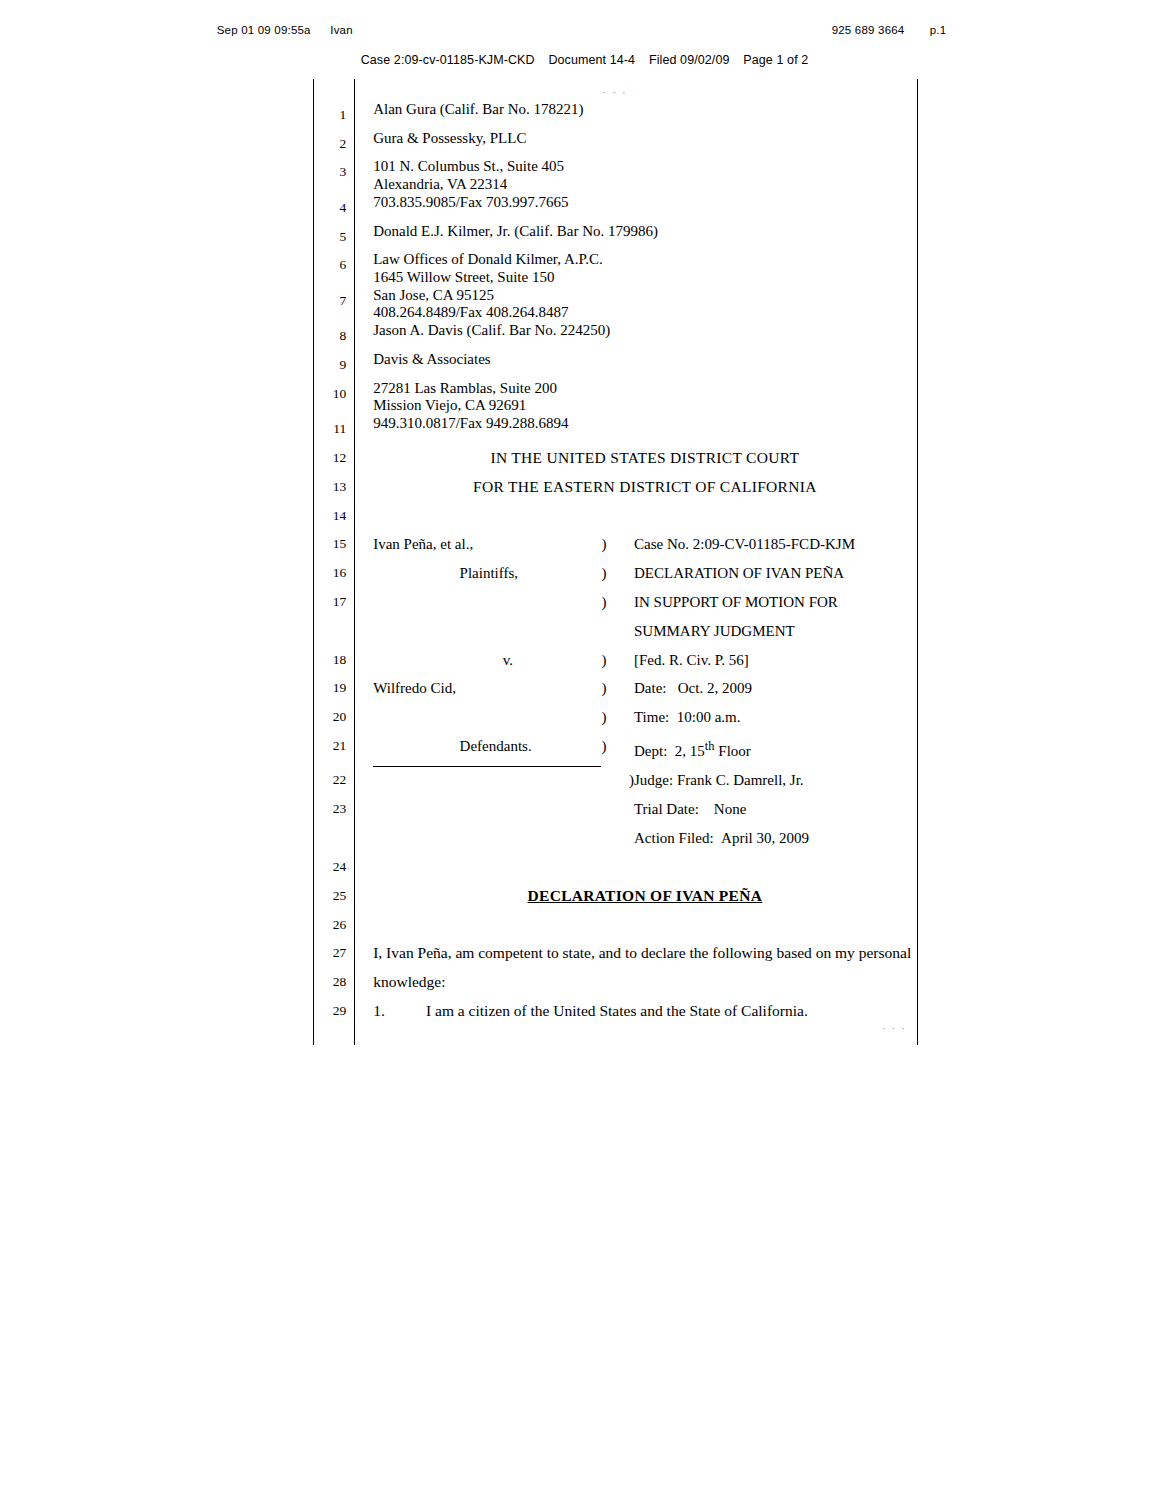Sep 01 09 09:55a Ivan 925 689 3664 p.1
Case 2:09-cv-01185-KJM-CKD Document 14-4 Filed 09/02/09 Page 1 of 2
· · ·
Alan Gura (Calif. Bar No. 178221)
Gura & Possessky, PLLC
101 N. Columbus St., Suite 405
Alexandria, VA 22314
703.835.9085/Fax 703.997.7665
Donald E.J. Kilmer, Jr. (Calif. Bar No. 179986)
Law Offices of Donald Kilmer, A.P.C.
1645 Willow Street, Suite 150
San Jose, CA 95125
408.264.8489/Fax 408.264.8487
Jason A. Davis (Calif. Bar No. 224250)
Davis & Associates
27281 Las Ramblas, Suite 200
Mission Viejo, CA 92691
949.310.0817/Fax 949.288.6894
IN THE UNITED STATES DISTRICT COURT
FOR THE EASTERN DISTRICT OF CALIFORNIA
| Ivan Peña, et al., | ) | Case No. 2:09-CV-01185-FCD-KJM |
| Plaintiffs, | ) | DECLARATION OF IVAN PEÑA |
| | ) | IN SUPPORT OF MOTION FOR SUMMARY JUDGMENT |
| v. | ) | [Fed. R. Civ. P. 56] |
| Wilfredo Cid, | ) | Date: Oct. 2, 2009 |
| | ) | Time: 10:00 a.m. |
| Defendants. | ) | Dept: 2, 15 th Floor |
| | ) | Judge: Frank C. Damrell, Jr. |
| | | Trial Date: None Action Filed: April 30, 2009 |
DECLARATION OF IVAN PEÑA
I, Ivan Peña, am competent to state, and to declare the following based on my personal
knowledge:
1. I am a citizen of the United States and the State of California.
· · ·